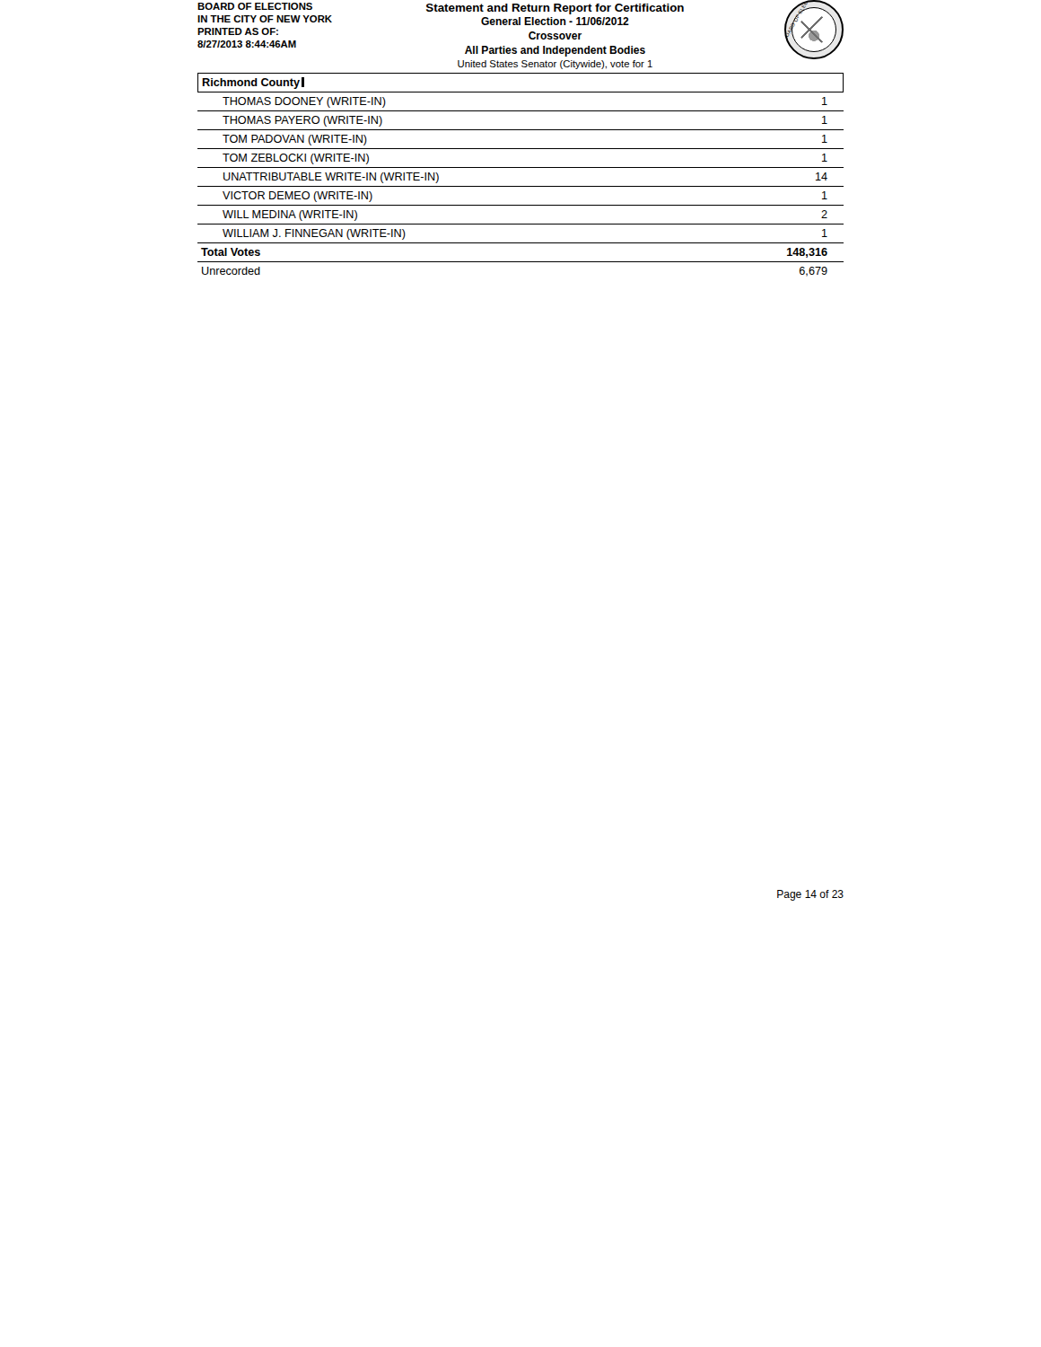BOARD OF ELECTIONS
IN THE CITY OF NEW YORK
PRINTED AS OF:
8/27/2013 8:44:46AM
Statement and Return Report for Certification
General Election - 11/06/2012
Crossover
All Parties and Independent Bodies
United States Senator (Citywide), vote for 1
BOARD OF ELECTIONS
Richmond County
| THOMAS DOONEY (WRITE-IN) | 1 |
| THOMAS PAYERO (WRITE-IN) | 1 |
| TOM PADOVAN (WRITE-IN) | 1 |
| TOM ZEBLOCKI (WRITE-IN) | 1 |
| UNATTRIBUTABLE WRITE-IN (WRITE-IN) | 14 |
| VICTOR DEMEO (WRITE-IN) | 1 |
| WILL MEDINA (WRITE-IN) | 2 |
| WILLIAM J. FINNEGAN (WRITE-IN) | 1 |
| Total Votes | 148,316 |
| Unrecorded | 6,679 |
Page 14 of 23